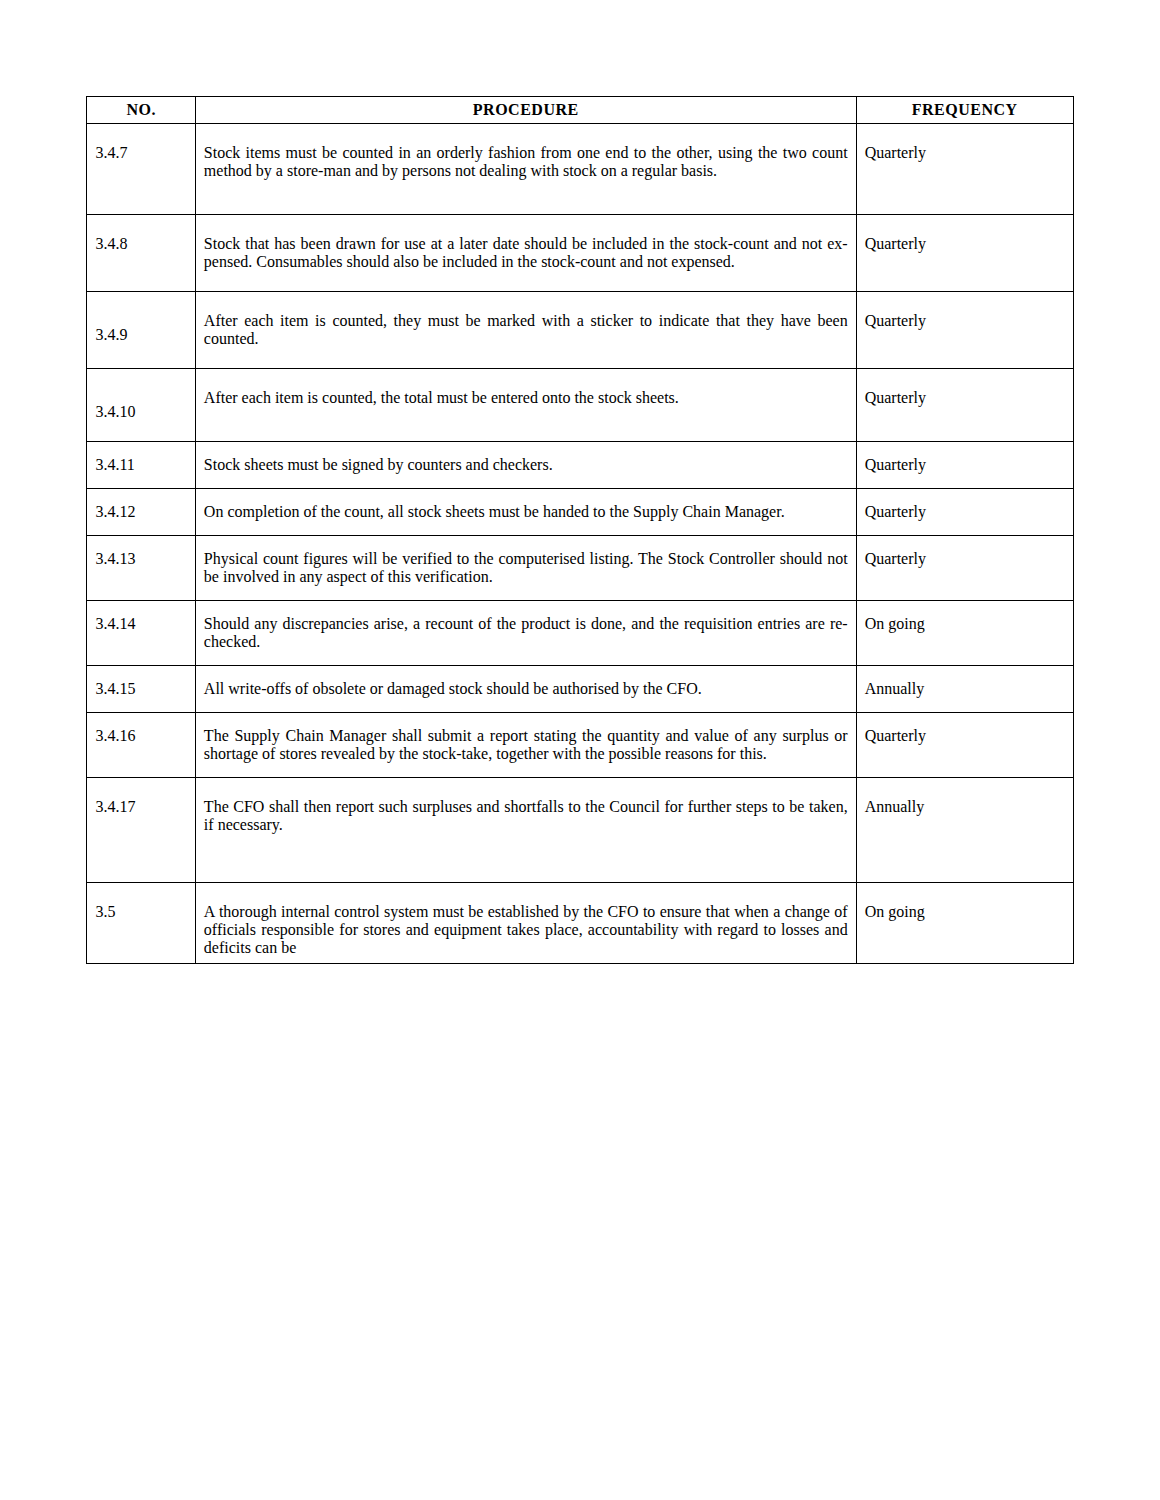| NO. | PROCEDURE | FREQUENCY |
| --- | --- | --- |
| 3.4.7 | Stock items must be counted in an orderly fashion from one end to the other, using the two count method by a store-man and by persons not dealing with stock on a regular basis. | Quarterly |
| 3.4.8 | Stock that has been drawn for use at a later date should be included in the stock-count and not expensed. Consumables should also be included in the stock-count and not expensed. | Quarterly |
| 3.4.9 | After each item is counted, they must be marked with a sticker to indicate that they have been counted. | Quarterly |
| 3.4.10 | After each item is counted, the total must be entered onto the stock sheets. | Quarterly |
| 3.4.11 | Stock sheets must be signed by counters and checkers. | Quarterly |
| 3.4.12 | On completion of the count, all stock sheets must be handed to the Supply Chain Manager. | Quarterly |
| 3.4.13 | Physical count figures will be verified to the computerised listing. The Stock Controller should not be involved in any aspect of this verification. | Quarterly |
| 3.4.14 | Should any discrepancies arise, a recount of the product is done, and the requisition entries are re-checked. | On going |
| 3.4.15 | All write-offs of obsolete or damaged stock should be authorised by the CFO. | Annually |
| 3.4.16 | The Supply Chain Manager shall submit a report stating the quantity and value of any surplus or shortage of stores revealed by the stock-take, together with the possible reasons for this. | Quarterly |
| 3.4.17 | The CFO shall then report such surpluses and shortfalls to the Council for further steps to be taken, if necessary. | Annually |
| 3.5 | A thorough internal control system must be established by the CFO to ensure that when a change of officials responsible for stores and equipment takes place, accountability with regard to losses and deficits can be | On going |